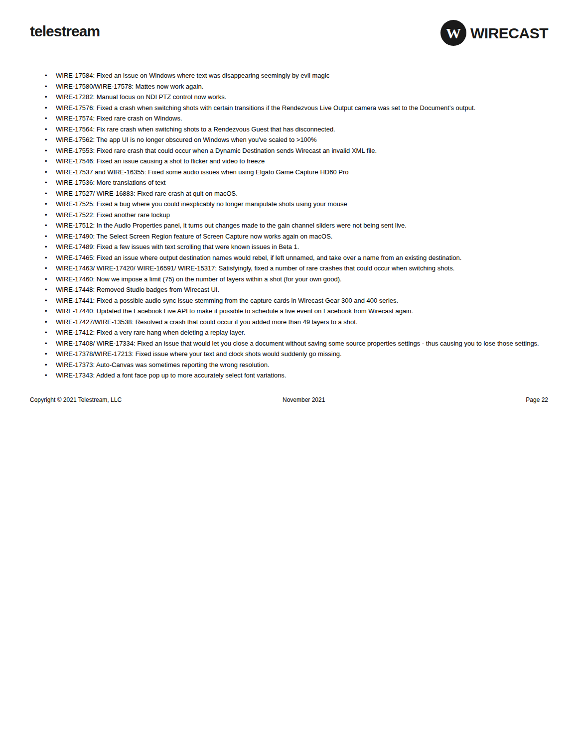telestream
W
WIRECAST
WIRE-17584: Fixed an issue on Windows where text was disappearing seemingly by evil magic
WIRE-17580/WIRE-17578: Mattes now work again.
WIRE-17282: Manual focus on NDI PTZ control now works.
WIRE-17576: Fixed a crash when switching shots with certain transitions if the Rendezvous Live Output camera was set to the Document’s output.
WIRE-17574: Fixed rare crash on Windows.
WIRE-17564: Fix rare crash when switching shots to a Rendezvous Guest that has disconnected.
WIRE-17562: The app UI is no longer obscured on Windows when you've scaled to >100%
WIRE-17553: Fixed rare crash that could occur when a Dynamic Destination sends Wirecast an invalid XML file.
WIRE-17546: Fixed an issue causing a shot to flicker and video to freeze
WIRE-17537 and WIRE-16355: Fixed some audio issues when using Elgato Game Capture HD60 Pro
WIRE-17536: More translations of text
WIRE-17527/ WIRE-16883: Fixed rare crash at quit on macOS.
WIRE-17525: Fixed a bug where you could inexplicably no longer manipulate shots using your mouse
WIRE-17522: Fixed another rare lockup
WIRE-17512: In the Audio Properties panel, it turns out changes made to the gain channel sliders were not being sent live.
WIRE-17490: The Select Screen Region feature of Screen Capture now works again on macOS.
WIRE-17489: Fixed a few issues with text scrolling that were known issues in Beta 1.
WIRE-17465: Fixed an issue where output destination names would rebel, if left unnamed, and take over a name from an existing destination.
WIRE-17463/ WIRE-17420/ WIRE-16591/ WIRE-15317: Satisfyingly, fixed a number of rare crashes that could occur when switching shots.
WIRE-17460: Now we impose a limit (75) on the number of layers within a shot (for your own good).
WIRE-17448: Removed Studio badges from Wirecast UI.
WIRE-17441: Fixed a possible audio sync issue stemming from the capture cards in Wirecast Gear 300 and 400 series.
WIRE-17440: Updated the Facebook Live API to make it possible to schedule a live event on Facebook from Wirecast again.
WIRE-17427/WIRE-13538: Resolved a crash that could occur if you added more than 49 layers to a shot.
WIRE-17412: Fixed a very rare hang when deleting a replay layer.
WIRE-17408/ WIRE-17334: Fixed an issue that would let you close a document without saving some source properties settings - thus causing you to lose those settings.
WIRE-17378/WIRE-17213: Fixed issue where your text and clock shots would suddenly go missing.
WIRE-17373: Auto-Canvas was sometimes reporting the wrong resolution.
WIRE-17343: Added a font face pop up to more accurately select font variations.
Copyright © 2021 Telestream, LLC
November 2021
Page 22